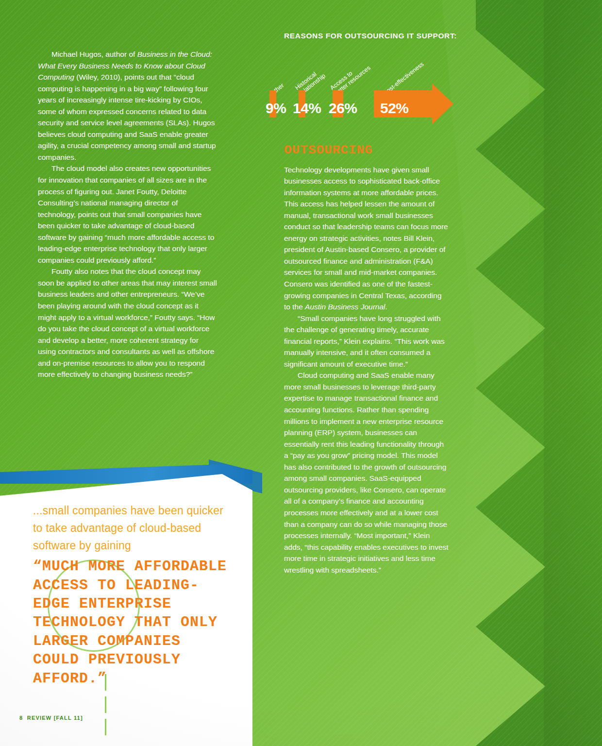Michael Hugos, author of Business in the Cloud: What Every Business Needs to Know about Cloud Computing (Wiley, 2010), points out that “cloud computing is happening in a big way” following four years of increasingly intense tire-kicking by CIOs, some of whom expressed concerns related to data security and service level agreements (SLAs). Hugos believes cloud computing and SaaS enable greater agility, a crucial competency among small and startup companies.
The cloud model also creates new opportunities for innovation that companies of all sizes are in the process of figuring out. Janet Foutty, Deloitte Consulting’s national managing director of technology, points out that small companies have been quicker to take advantage of cloud-based software by gaining “much more affordable access to leading-edge enterprise technology that only larger companies could previously afford.”
Foutty also notes that the cloud concept may soon be applied to other areas that may interest small business leaders and other entrepreneurs. “We’ve been playing around with the cloud concept as it might apply to a virtual workforce,” Foutty says. “How do you take the cloud concept of a virtual workforce and develop a better, more coherent strategy for using contractors and consultants as well as offshore and on-premise resources to allow you to respond more effectively to changing business needs?”
REASONS FOR OUTSOURCING IT SUPPORT:
Other Historical
relationship Access to
better resources Cost-effectiveness
9% 14% 26% 52%
Outsourcing
Technology developments have given small businesses access to sophisticated back-office information systems at more affordable prices. This access has helped lessen the amount of manual, transactional work small businesses conduct so that leadership teams can focus more energy on strategic activities, notes Bill Klein, president of Austin-based Consero, a provider of outsourced finance and administration (F&A) services for small and mid-market companies. Consero was identified as one of the fastest-growing companies in Central Texas, according to the Austin Business Journal.
“Small companies have long struggled with the challenge of generating timely, accurate financial reports,” Klein explains. “This work was manually intensive, and it often consumed a significant amount of executive time.”
Cloud computing and SaaS enable many more small businesses to leverage third-party expertise to manage transactional finance and accounting functions. Rather than spending millions to implement a new enterprise resource planning (ERP) system, businesses can essentially rent this leading functionality through a “pay as you grow” pricing model. This model has also contributed to the growth of outsourcing among small companies. SaaS-equipped outsourcing providers, like Consero, can operate all of a company’s finance and accounting processes more effectively and at a lower cost than a company can do so while managing those processes internally. “Most important,” Klein adds, “this capability enables executives to invest more time in strategic initiatives and less time wrestling with spreadsheets.”
...small companies have been quicker to take advantage of cloud-based software by gaining
“Much more affordable access to leading-edge enterprise technology that only larger companies could previously afford.”
8 Review [Fall 11]